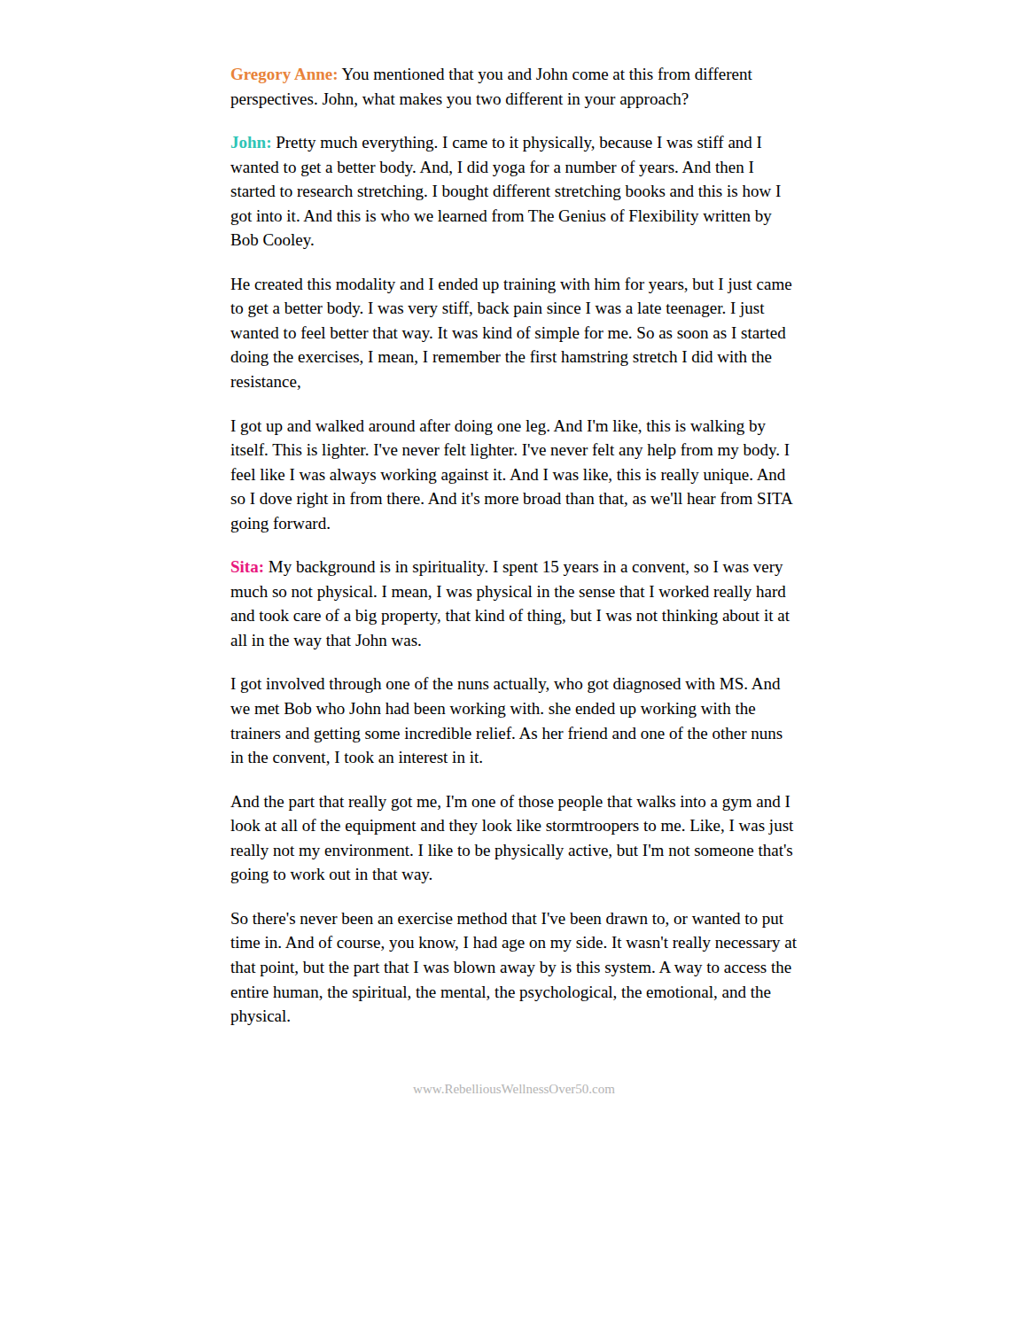Gregory Anne: You mentioned that you and John come at this from different perspectives. John, what makes you two different in your approach?
John: Pretty much everything. I came to it physically, because I was stiff and I wanted to get a better body. And, I did yoga for a number of years. And then I started to research stretching. I bought different stretching books and this is how I got into it. And this is who we learned from The Genius of Flexibility written by Bob Cooley.
He created this modality and I ended up training with him for years, but I just came to get a better body. I was very stiff, back pain since I was a late teenager. I just wanted to feel better that way. It was kind of simple for me. So as soon as I started doing the exercises, I mean, I remember the first hamstring stretch I did with the resistance,
I got up and walked around after doing one leg. And I'm like, this is walking by itself. This is lighter. I've never felt lighter. I've never felt any help from my body. I feel like I was always working against it. And I was like, this is really unique. And so I dove right in from there. And it's more broad than that, as we'll hear from SITA going forward.
Sita: My background is in spirituality. I spent 15 years in a convent, so I was very much so not physical. I mean, I was physical in the sense that I worked really hard and took care of a big property, that kind of thing, but I was not thinking about it at all in the way that John was.
I got involved through one of the nuns actually, who got diagnosed with MS. And we met Bob who John had been working with. she ended up working with the trainers and getting some incredible relief. As her friend and one of the other nuns in the convent, I took an interest in it.
And the part that really got me, I'm one of those people that walks into a gym and I look at all of the equipment and they look like stormtroopers to me. Like, I was just really not my environment. I like to be physically active, but I'm not someone that's going to work out in that way.
So there's never been an exercise method that I've been drawn to, or wanted to put time in. And of course, you know, I had age on my side. It wasn't really necessary at that point, but the part that I was blown away by is this system. A way to access the entire human, the spiritual, the mental, the psychological, the emotional, and the physical.
www.RebelliousWellnessOver50.com